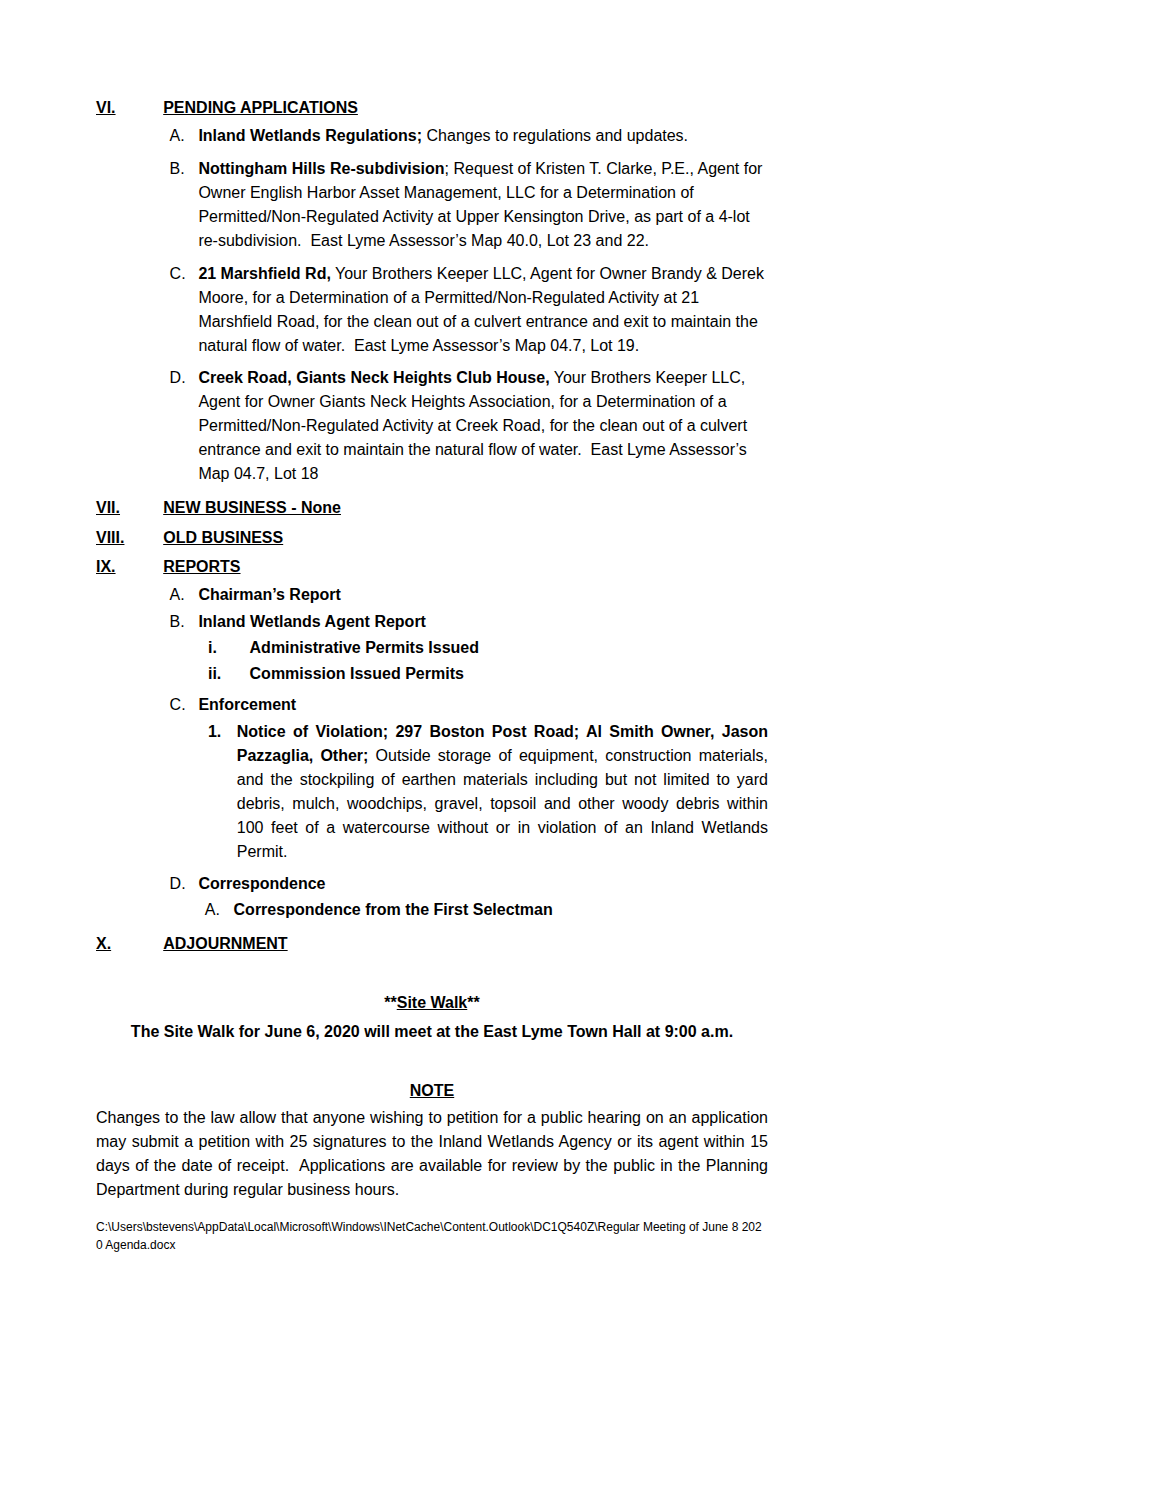VI. PENDING APPLICATIONS
A. Inland Wetlands Regulations; Changes to regulations and updates.
B. Nottingham Hills Re-subdivision; Request of Kristen T. Clarke, P.E., Agent for Owner English Harbor Asset Management, LLC for a Determination of Permitted/Non-Regulated Activity at Upper Kensington Drive, as part of a 4-lot re-subdivision. East Lyme Assessor’s Map 40.0, Lot 23 and 22.
C. 21 Marshfield Rd, Your Brothers Keeper LLC, Agent for Owner Brandy & Derek Moore, for a Determination of a Permitted/Non-Regulated Activity at 21 Marshfield Road, for the clean out of a culvert entrance and exit to maintain the natural flow of water. East Lyme Assessor’s Map 04.7, Lot 19.
D. Creek Road, Giants Neck Heights Club House, Your Brothers Keeper LLC, Agent for Owner Giants Neck Heights Association, for a Determination of a Permitted/Non-Regulated Activity at Creek Road, for the clean out of a culvert entrance and exit to maintain the natural flow of water. East Lyme Assessor’s Map 04.7, Lot 18
VII. NEW BUSINESS - None
VIII. OLD BUSINESS
IX. REPORTS
A. Chairman’s Report
B. Inland Wetlands Agent Report
i. Administrative Permits Issued
ii. Commission Issued Permits
C. Enforcement
1. Notice of Violation; 297 Boston Post Road; Al Smith Owner, Jason Pazzaglia, Other; Outside storage of equipment, construction materials, and the stockpiling of earthen materials including but not limited to yard debris, mulch, woodchips, gravel, topsoil and other woody debris within 100 feet of a watercourse without or in violation of an Inland Wetlands Permit.
D. Correspondence
A. Correspondence from the First Selectman
X. ADJOURNMENT
**Site Walk**
The Site Walk for June 6, 2020 will meet at the East Lyme Town Hall at 9:00 a.m.
NOTE
Changes to the law allow that anyone wishing to petition for a public hearing on an application may submit a petition with 25 signatures to the Inland Wetlands Agency or its agent within 15 days of the date of receipt. Applications are available for review by the public in the Planning Department during regular business hours.
C:\Users\bstevens\AppData\Local\Microsoft\Windows\INetCache\Content.Outlook\DC1Q540Z\Regular Meeting of June 8 2020 Agenda.docx